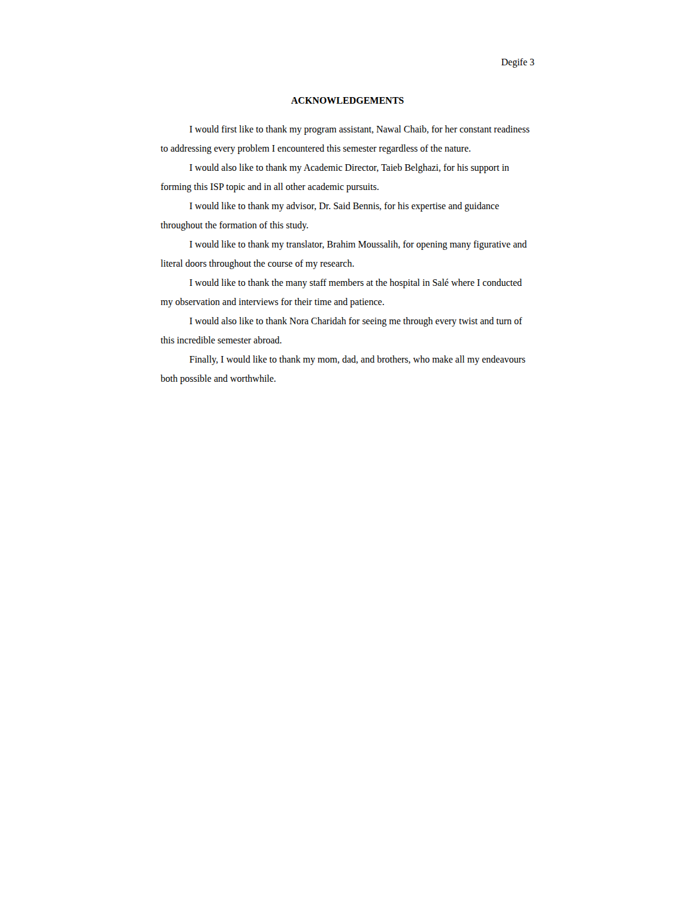Degife 3
ACKNOWLEDGEMENTS
I would first like to thank my program assistant, Nawal Chaib, for her constant readiness to addressing every problem I encountered this semester regardless of the nature.
I would also like to thank my Academic Director, Taieb Belghazi, for his support in forming this ISP topic and in all other academic pursuits.
I would like to thank my advisor, Dr. Said Bennis, for his expertise and guidance throughout the formation of this study.
I would like to thank my translator, Brahim Moussalih, for opening many figurative and literal doors throughout the course of my research.
I would like to thank the many staff members at the hospital in Salé where I conducted my observation and interviews for their time and patience.
I would also like to thank Nora Charidah for seeing me through every twist and turn of this incredible semester abroad.
Finally, I would like to thank my mom, dad, and brothers, who make all my endeavours both possible and worthwhile.